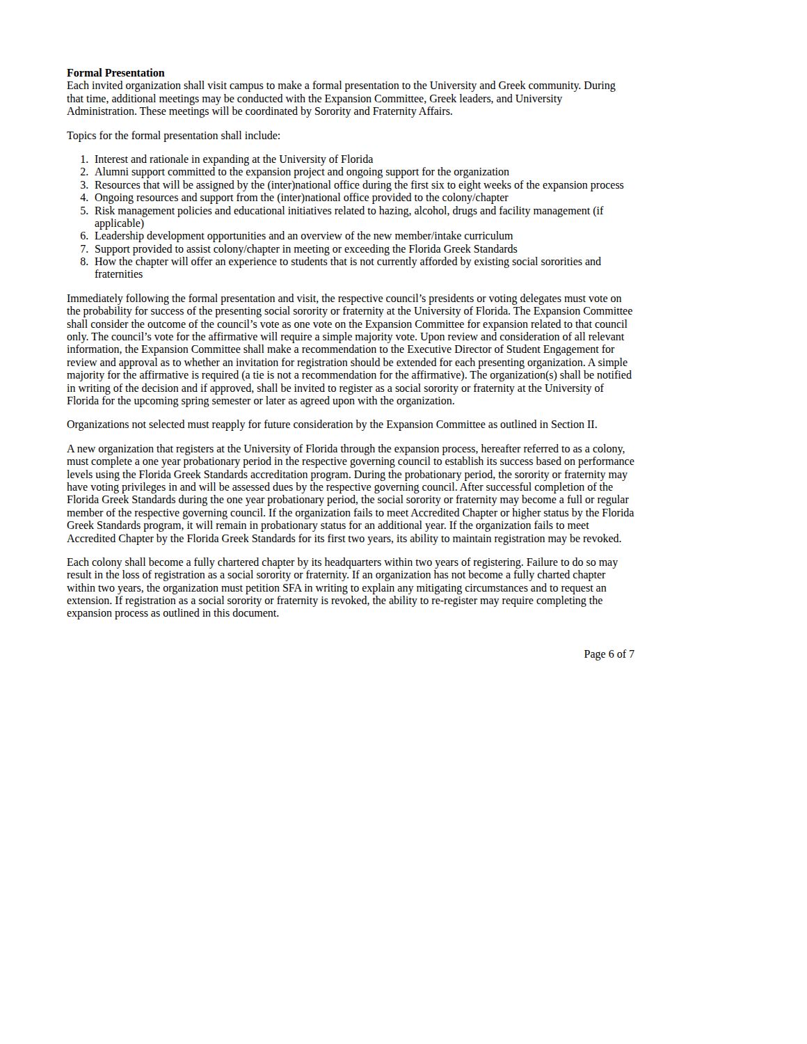Formal Presentation
Each invited organization shall visit campus to make a formal presentation to the University and Greek community. During that time, additional meetings may be conducted with the Expansion Committee, Greek leaders, and University Administration. These meetings will be coordinated by Sorority and Fraternity Affairs.
Topics for the formal presentation shall include:
Interest and rationale in expanding at the University of Florida
Alumni support committed to the expansion project and ongoing support for the organization
Resources that will be assigned by the (inter)national office during the first six to eight weeks of the expansion process
Ongoing resources and support from the (inter)national office provided to the colony/chapter
Risk management policies and educational initiatives related to hazing, alcohol, drugs and facility management (if applicable)
Leadership development opportunities and an overview of the new member/intake curriculum
Support provided to assist colony/chapter in meeting or exceeding the Florida Greek Standards
How the chapter will offer an experience to students that is not currently afforded by existing social sororities and fraternities
Immediately following the formal presentation and visit, the respective council’s presidents or voting delegates must vote on the probability for success of the presenting social sorority or fraternity at the University of Florida. The Expansion Committee shall consider the outcome of the council’s vote as one vote on the Expansion Committee for expansion related to that council only. The council’s vote for the affirmative will require a simple majority vote. Upon review and consideration of all relevant information, the Expansion Committee shall make a recommendation to the Executive Director of Student Engagement for review and approval as to whether an invitation for registration should be extended for each presenting organization. A simple majority for the affirmative is required (a tie is not a recommendation for the affirmative). The organization(s) shall be notified in writing of the decision and if approved, shall be invited to register as a social sorority or fraternity at the University of Florida for the upcoming spring semester or later as agreed upon with the organization.
Organizations not selected must reapply for future consideration by the Expansion Committee as outlined in Section II.
A new organization that registers at the University of Florida through the expansion process, hereafter referred to as a colony, must complete a one year probationary period in the respective governing council to establish its success based on performance levels using the Florida Greek Standards accreditation program. During the probationary period, the sorority or fraternity may have voting privileges in and will be assessed dues by the respective governing council. After successful completion of the Florida Greek Standards during the one year probationary period, the social sorority or fraternity may become a full or regular member of the respective governing council. If the organization fails to meet Accredited Chapter or higher status by the Florida Greek Standards program, it will remain in probationary status for an additional year. If the organization fails to meet Accredited Chapter by the Florida Greek Standards for its first two years, its ability to maintain registration may be revoked.
Each colony shall become a fully chartered chapter by its headquarters within two years of registering. Failure to do so may result in the loss of registration as a social sorority or fraternity. If an organization has not become a fully charted chapter within two years, the organization must petition SFA in writing to explain any mitigating circumstances and to request an extension. If registration as a social sorority or fraternity is revoked, the ability to re-register may require completing the expansion process as outlined in this document.
Page 6 of 7